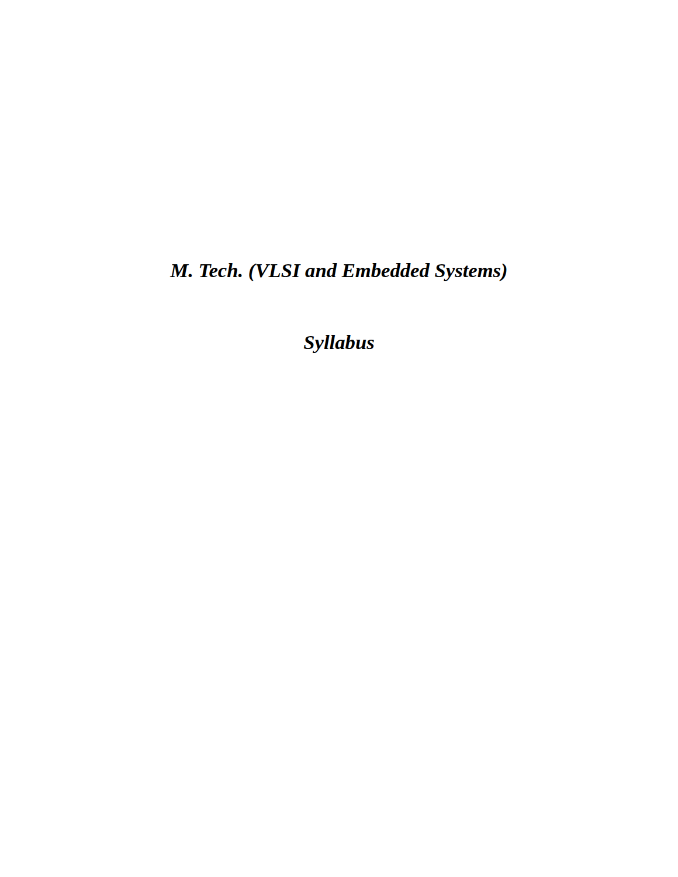M. Tech. (VLSI and Embedded Systems)
Syllabus